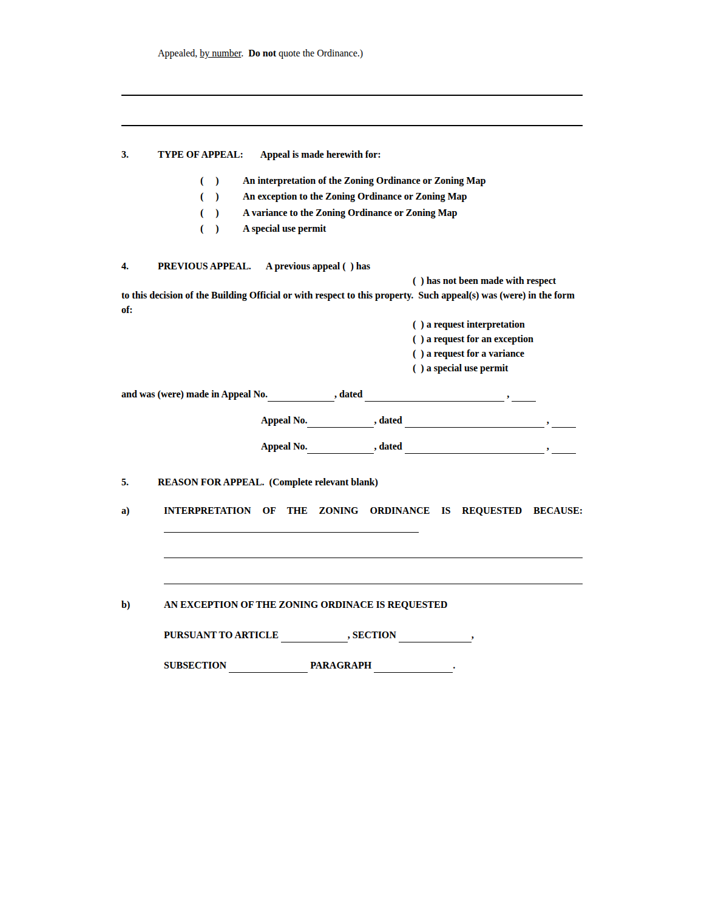Appealed, by number. Do not quote the Ordinance.)
3.
TYPE OF APPEAL: Appeal is made herewith for:
( ) An interpretation of the Zoning Ordinance or Zoning Map
( ) An exception to the Zoning Ordinance or Zoning Map
( ) A variance to the Zoning Ordinance or Zoning Map
( ) A special use permit
4.
PREVIOUS APPEAL. A previous appeal ( ) has
( ) has not been made with respect
to this decision of the Building Official or with respect to this property. Such appeal(s) was (were) in the form of:
( ) a request interpretation
( ) a request for an exception
( ) a request for a variance
( ) a special use permit
and was (were) made in Appeal No. , dated ,
Appeal No. , dated ,
Appeal No. , dated ,
5.
REASON FOR APPEAL. (Complete relevant blank)
a)
INTERPRETATION OF THE ZONING ORDINANCE IS REQUESTED BECAUSE:
b)
AN EXCEPTION OF THE ZONING ORDINACE IS REQUESTED
PURSUANT TO ARTICLE , SECTION ,
SUBSECTION PARAGRAPH .